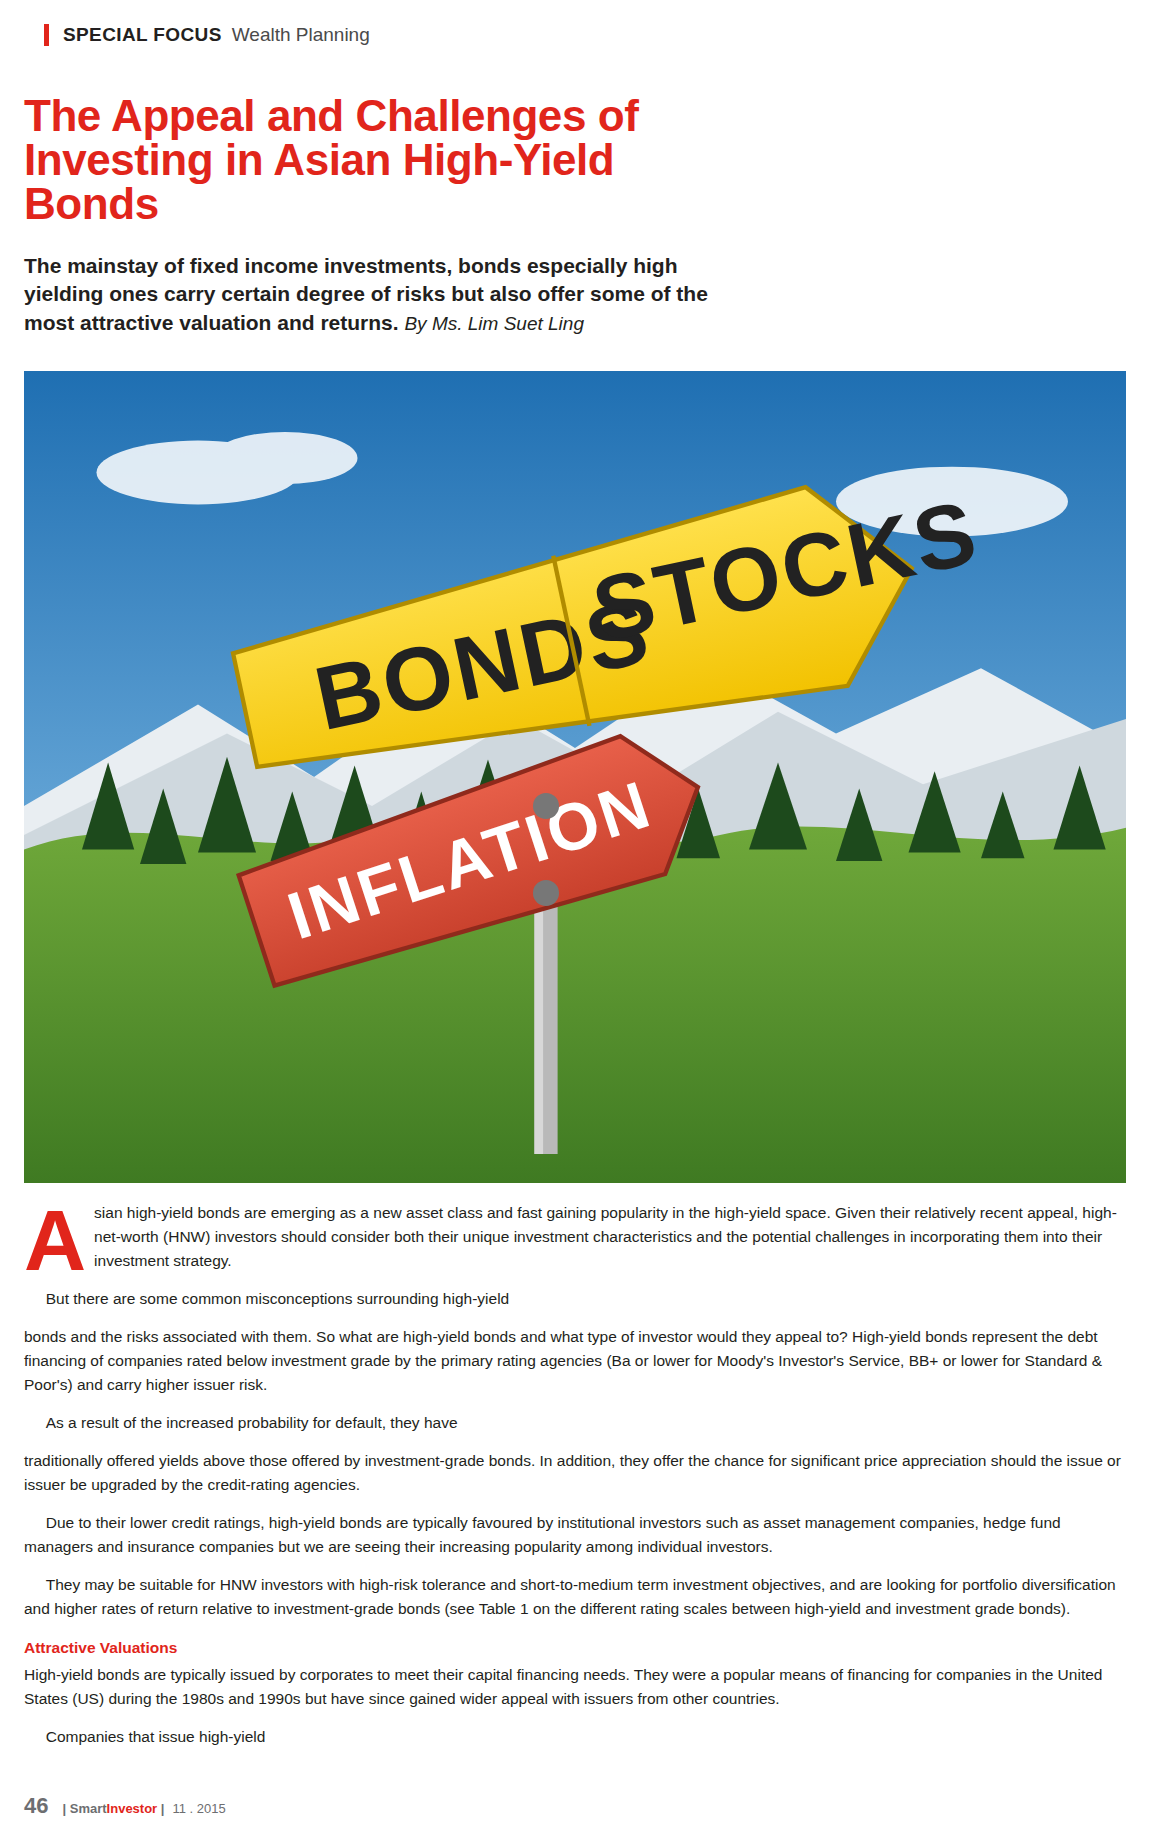SPECIAL FOCUS Wealth Planning
The Appeal and Challenges of Investing in Asian High-Yield Bonds
The mainstay of fixed income investments, bonds especially high yielding ones carry certain degree of risks but also offer some of the most attractive valuation and returns. By Ms. Lim Suet Ling
Asian high-yield bonds are emerging as a new asset class and fast gaining popularity in the high-yield space. Given their relatively recent appeal, high-net-worth (HNW) investors should consider both their unique investment characteristics and the potential challenges in incorporating them into their investment strategy.
But there are some common misconceptions surrounding high-yield
bonds and the risks associated with them. So what are high-yield bonds and what type of investor would they appeal to? High-yield bonds represent the debt financing of companies rated below investment grade by the primary rating agencies (Ba or lower for Moody's Investor's Service, BB+ or lower for Standard & Poor's) and carry higher issuer risk.
As a result of the increased probability for default, they have
traditionally offered yields above those offered by investment-grade bonds. In addition, they offer the chance for significant price appreciation should the issue or issuer be upgraded by the credit-rating agencies.
Due to their lower credit ratings, high-yield bonds are typically favoured by institutional investors such as asset management companies, hedge fund managers and insurance companies but we are seeing their increasing popularity among individual investors.
They may be suitable for HNW investors with high-risk tolerance and short-to-medium term investment objectives, and are looking for portfolio diversification and higher rates of return relative to investment-grade bonds (see Table 1 on the different rating scales between high-yield and investment grade bonds).
Attractive Valuations
High-yield bonds are typically issued by corporates to meet their capital financing needs. They were a popular means of financing for companies in the United States (US) during the 1980s and 1990s but have since gained wider appeal with issuers from other countries.
Companies that issue high-yield
46 | SmartInvestor | 11 . 2015